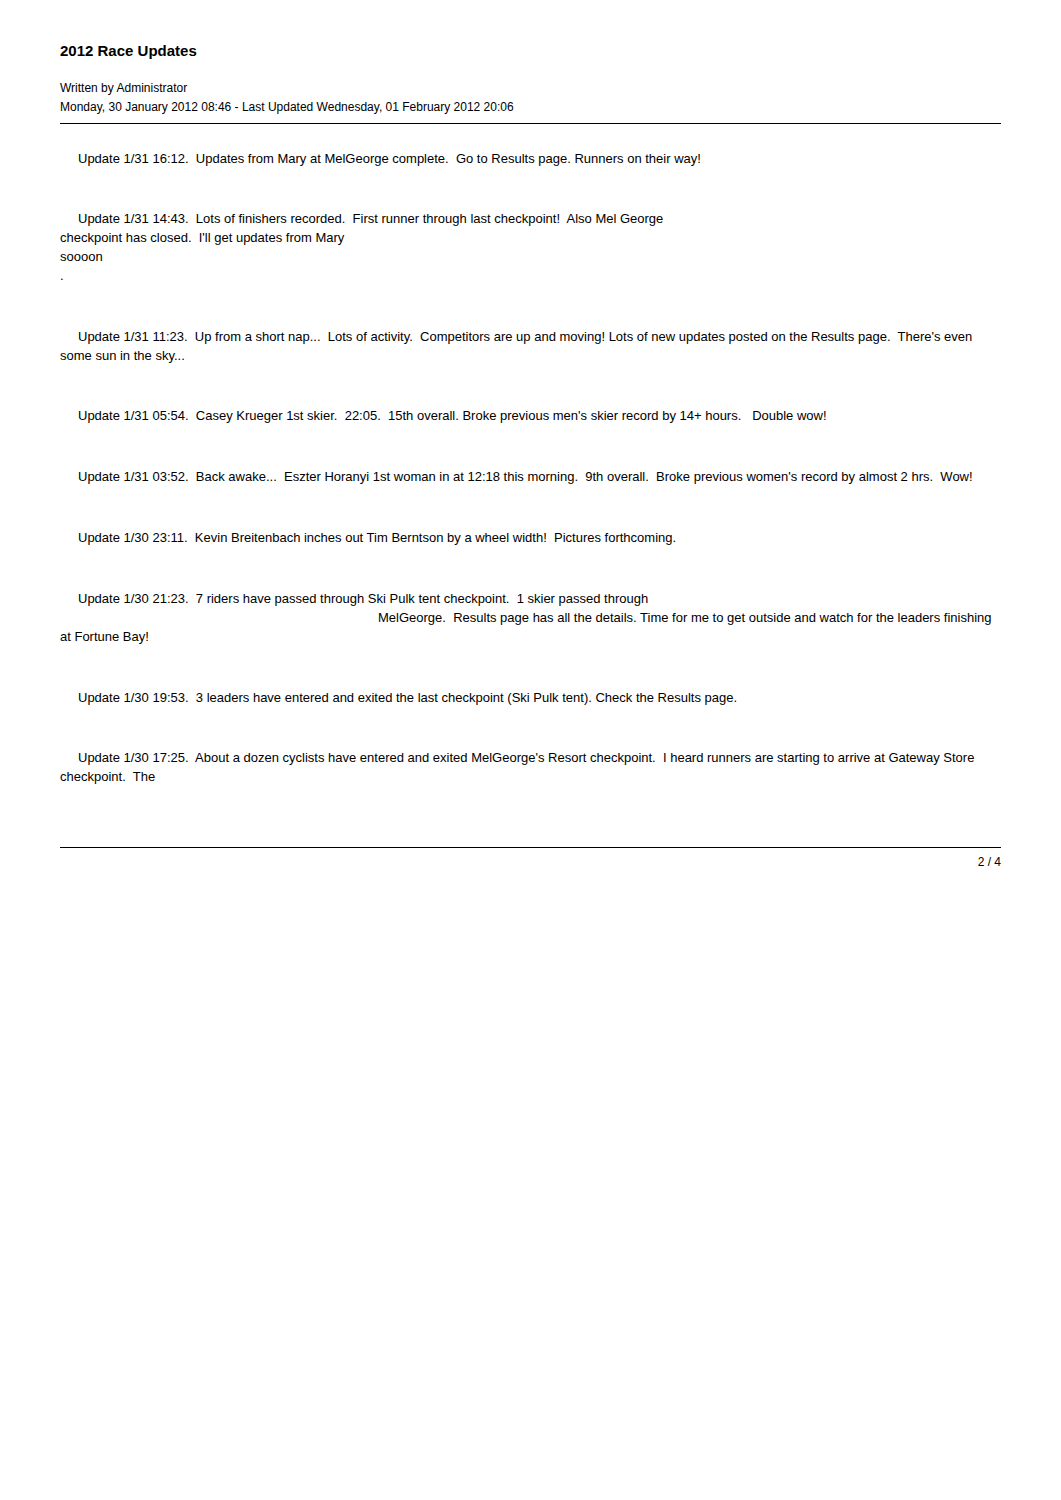2012 Race Updates
Written by Administrator
Monday, 30 January 2012 08:46 - Last Updated Wednesday, 01 February 2012 20:06
Update 1/31 16:12. Updates from Mary at MelGeorge complete. Go to Results page. Runners on their way!
Update 1/31 14:43. Lots of finishers recorded. First runner through last checkpoint! Also Mel George
checkpoint has closed. I'll get updates from Mary
soooon
.
Update 1/31 11:23. Up from a short nap... Lots of activity. Competitors are up and moving! Lots of new updates posted on the Results page. There's even some sun in the sky...
Update 1/31 05:54. Casey Krueger 1st skier. 22:05. 15th overall. Broke previous men's skier record by 14+ hours. Double wow!
Update 1/31 03:52. Back awake... Eszter Horanyi 1st woman in at 12:18 this morning. 9th overall. Broke previous women's record by almost 2 hrs. Wow!
Update 1/30 23:11. Kevin Breitenbach inches out Tim Berntson by a wheel width! Pictures forthcoming.
Update 1/30 21:23. 7 riders have passed through Ski Pulk tent checkpoint. 1 skier passed through MelGeorge. Results page has all the details. Time for me to get outside and watch for the leaders finishing at Fortune Bay!
Update 1/30 19:53. 3 leaders have entered and exited the last checkpoint (Ski Pulk tent). Check the Results page.
Update 1/30 17:25. About a dozen cyclists have entered and exited MelGeorge's Resort checkpoint. I heard runners are starting to arrive at Gateway Store checkpoint. The
2 / 4